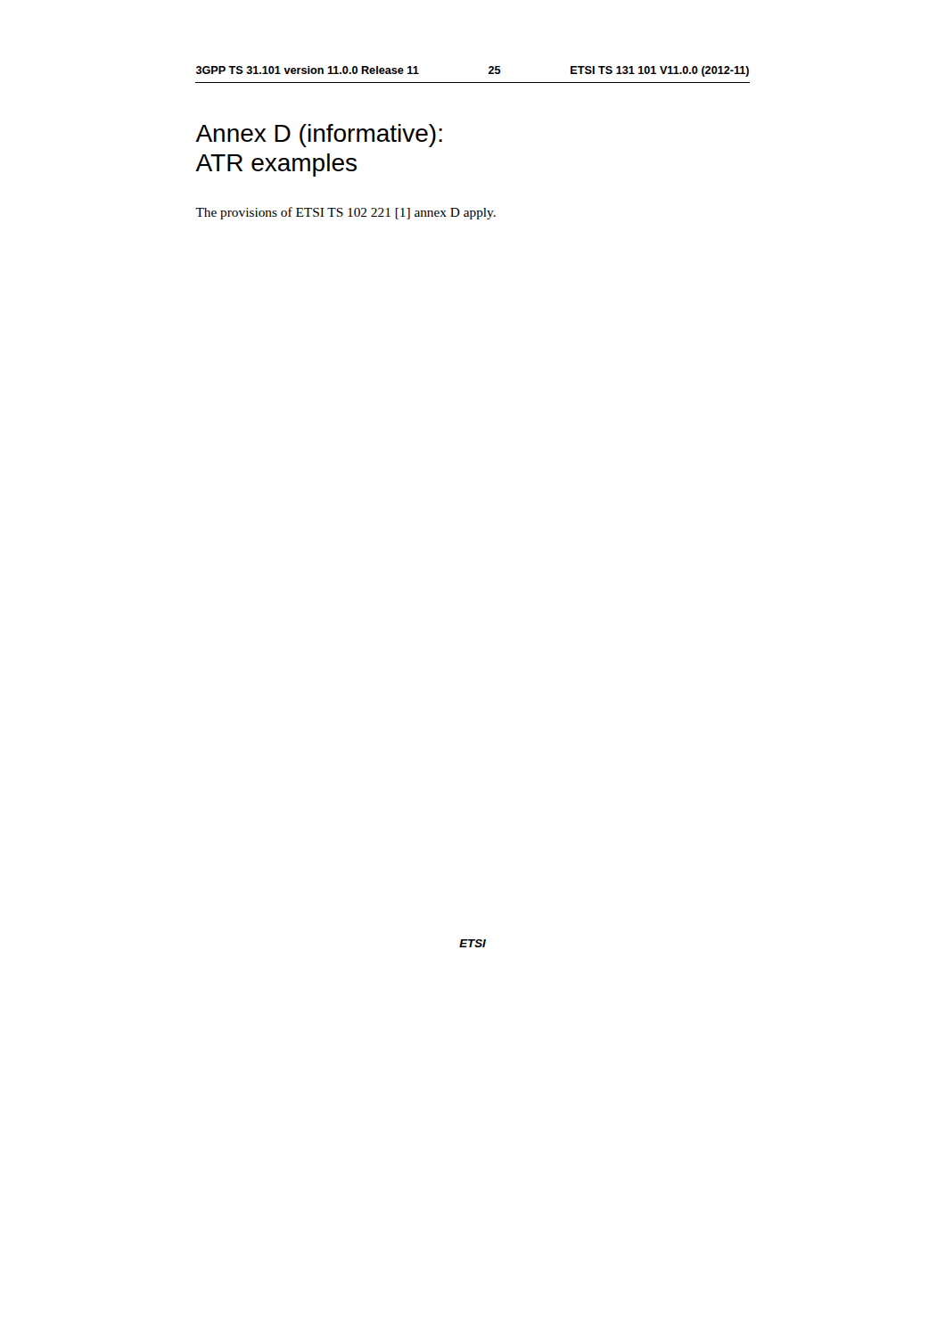3GPP TS 31.101 version 11.0.0 Release 11
25
ETSI TS 131 101 V11.0.0 (2012-11)
Annex D (informative):
ATR examples
The provisions of ETSI TS 102 221 [1] annex D apply.
ETSI